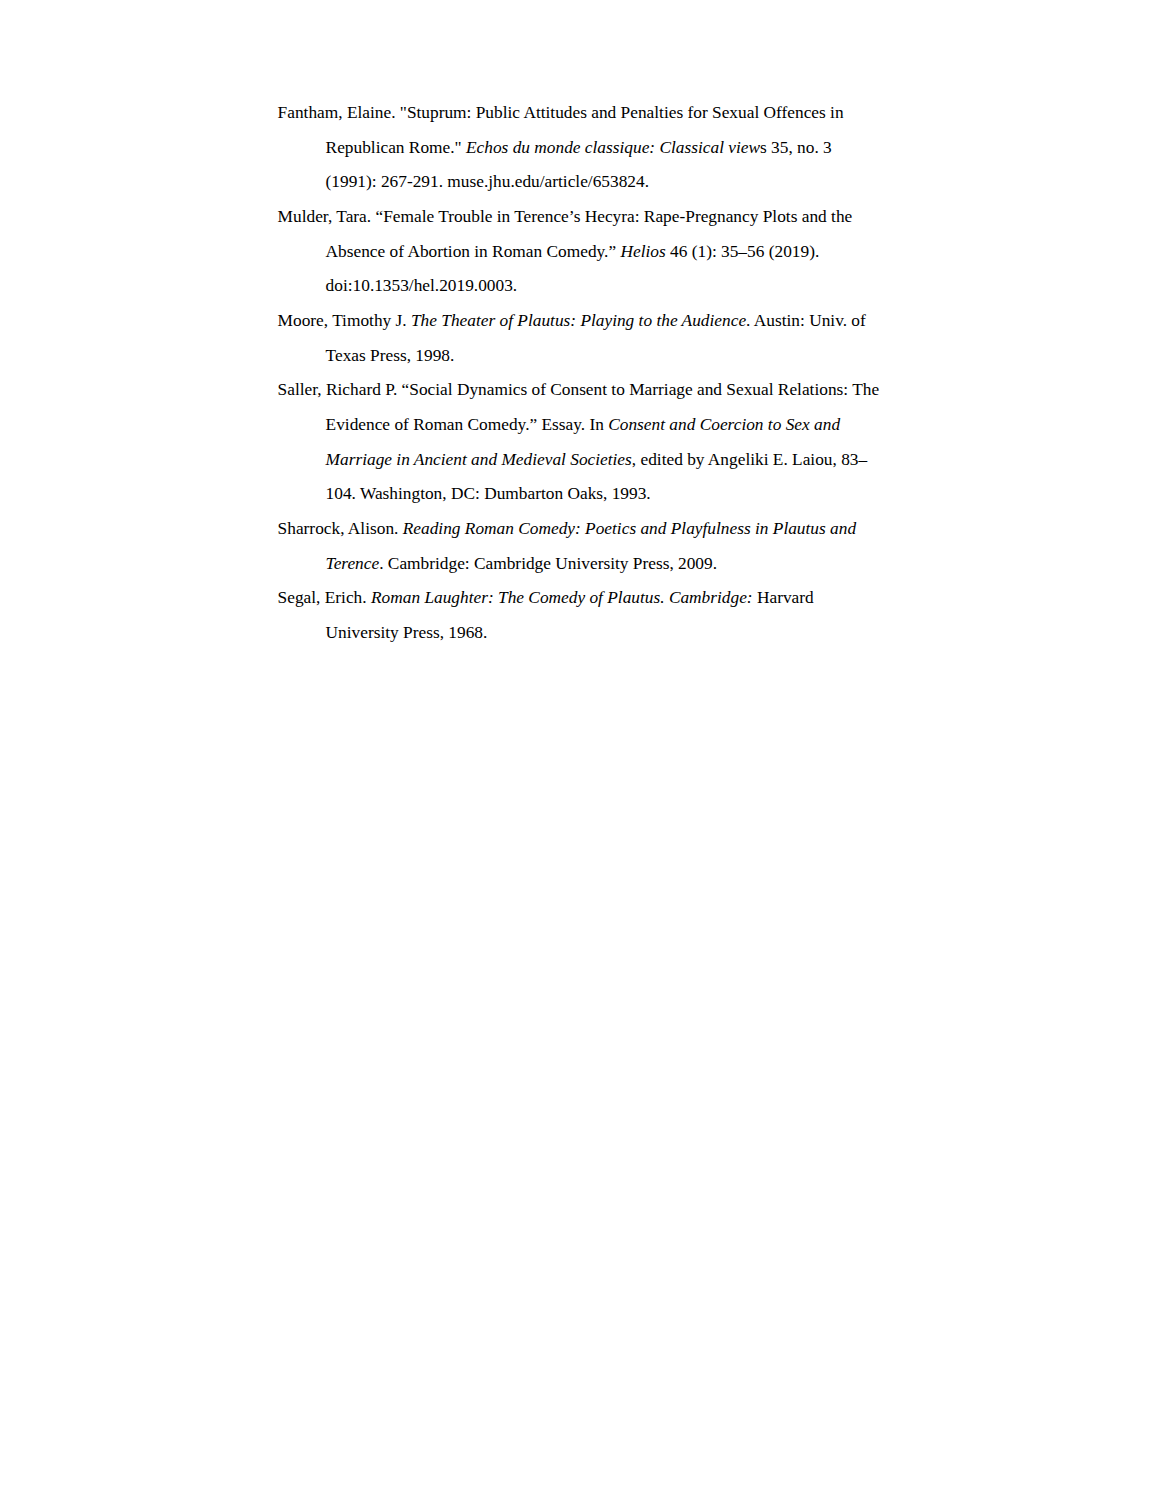Fantham, Elaine. "Stuprum: Public Attitudes and Penalties for Sexual Offences in Republican Rome." Echos du monde classique: Classical views 35, no. 3 (1991): 267-291. muse.jhu.edu/article/653824.
Mulder, Tara. “Female Trouble in Terence’s Hecyra: Rape-Pregnancy Plots and the Absence of Abortion in Roman Comedy.” Helios 46 (1): 35–56 (2019). doi:10.1353/hel.2019.0003.
Moore, Timothy J. The Theater of Plautus: Playing to the Audience. Austin: Univ. of Texas Press, 1998.
Saller, Richard P. “Social Dynamics of Consent to Marriage and Sexual Relations: The Evidence of Roman Comedy.” Essay. In Consent and Coercion to Sex and Marriage in Ancient and Medieval Societies, edited by Angeliki E. Laiou, 83–104. Washington, DC: Dumbarton Oaks, 1993.
Sharrock, Alison. Reading Roman Comedy: Poetics and Playfulness in Plautus and Terence. Cambridge: Cambridge University Press, 2009.
Segal, Erich. Roman Laughter: The Comedy of Plautus. Cambridge: Harvard University Press, 1968.